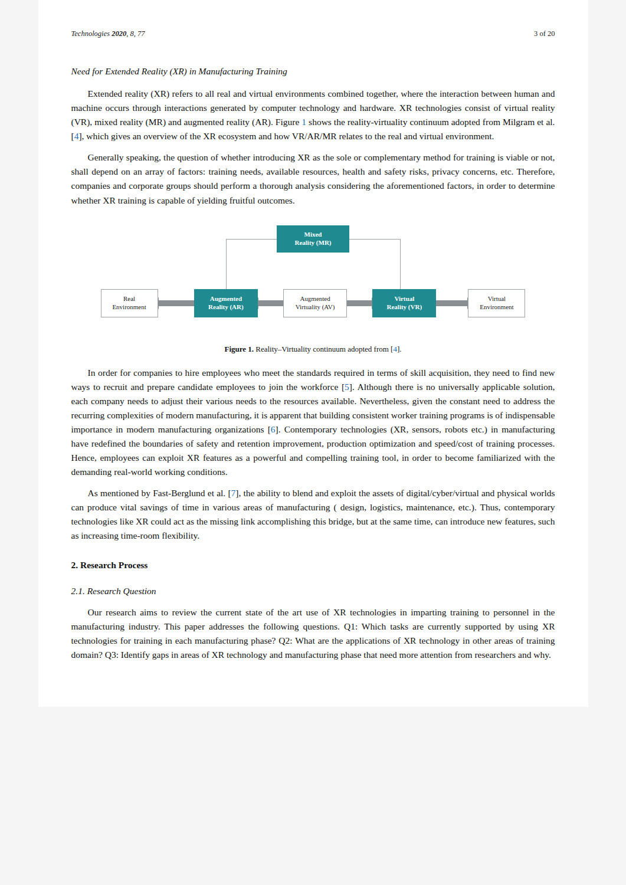Technologies 2020, 8, 77
3 of 20
Need for Extended Reality (XR) in Manufacturing Training
Extended reality (XR) refers to all real and virtual environments combined together, where the interaction between human and machine occurs through interactions generated by computer technology and hardware. XR technologies consist of virtual reality (VR), mixed reality (MR) and augmented reality (AR). Figure 1 shows the reality-virtuality continuum adopted from Milgram et al. [4], which gives an overview of the XR ecosystem and how VR/AR/MR relates to the real and virtual environment.
Generally speaking, the question of whether introducing XR as the sole or complementary method for training is viable or not, shall depend on an array of factors: training needs, available resources, health and safety risks, privacy concerns, etc. Therefore, companies and corporate groups should perform a thorough analysis considering the aforementioned factors, in order to determine whether XR training is capable of yielding fruitful outcomes.
Mixed
Reality (MR)
Real
Environment
Augmented
Reality (AR)
Augmented
Virtuality (AV)
Virtual
Reality (VR)
Virtual
Environment
Figure 1. Reality–Virtuality continuum adopted from [4].
In order for companies to hire employees who meet the standards required in terms of skill acquisition, they need to find new ways to recruit and prepare candidate employees to join the workforce [5]. Although there is no universally applicable solution, each company needs to adjust their various needs to the resources available. Nevertheless, given the constant need to address the recurring complexities of modern manufacturing, it is apparent that building consistent worker training programs is of indispensable importance in modern manufacturing organizations [6]. Contemporary technologies (XR, sensors, robots etc.) in manufacturing have redefined the boundaries of safety and retention improvement, production optimization and speed/cost of training processes. Hence, employees can exploit XR features as a powerful and compelling training tool, in order to become familiarized with the demanding real-world working conditions.
As mentioned by Fast-Berglund et al. [7], the ability to blend and exploit the assets of digital/cyber/virtual and physical worlds can produce vital savings of time in various areas of manufacturing ( design, logistics, maintenance, etc.). Thus, contemporary technologies like XR could act as the missing link accomplishing this bridge, but at the same time, can introduce new features, such as increasing time-room flexibility.
2. Research Process
2.1. Research Question
Our research aims to review the current state of the art use of XR technologies in imparting training to personnel in the manufacturing industry. This paper addresses the following questions. Q1: Which tasks are currently supported by using XR technologies for training in each manufacturing phase? Q2: What are the applications of XR technology in other areas of training domain? Q3: Identify gaps in areas of XR technology and manufacturing phase that need more attention from researchers and why.